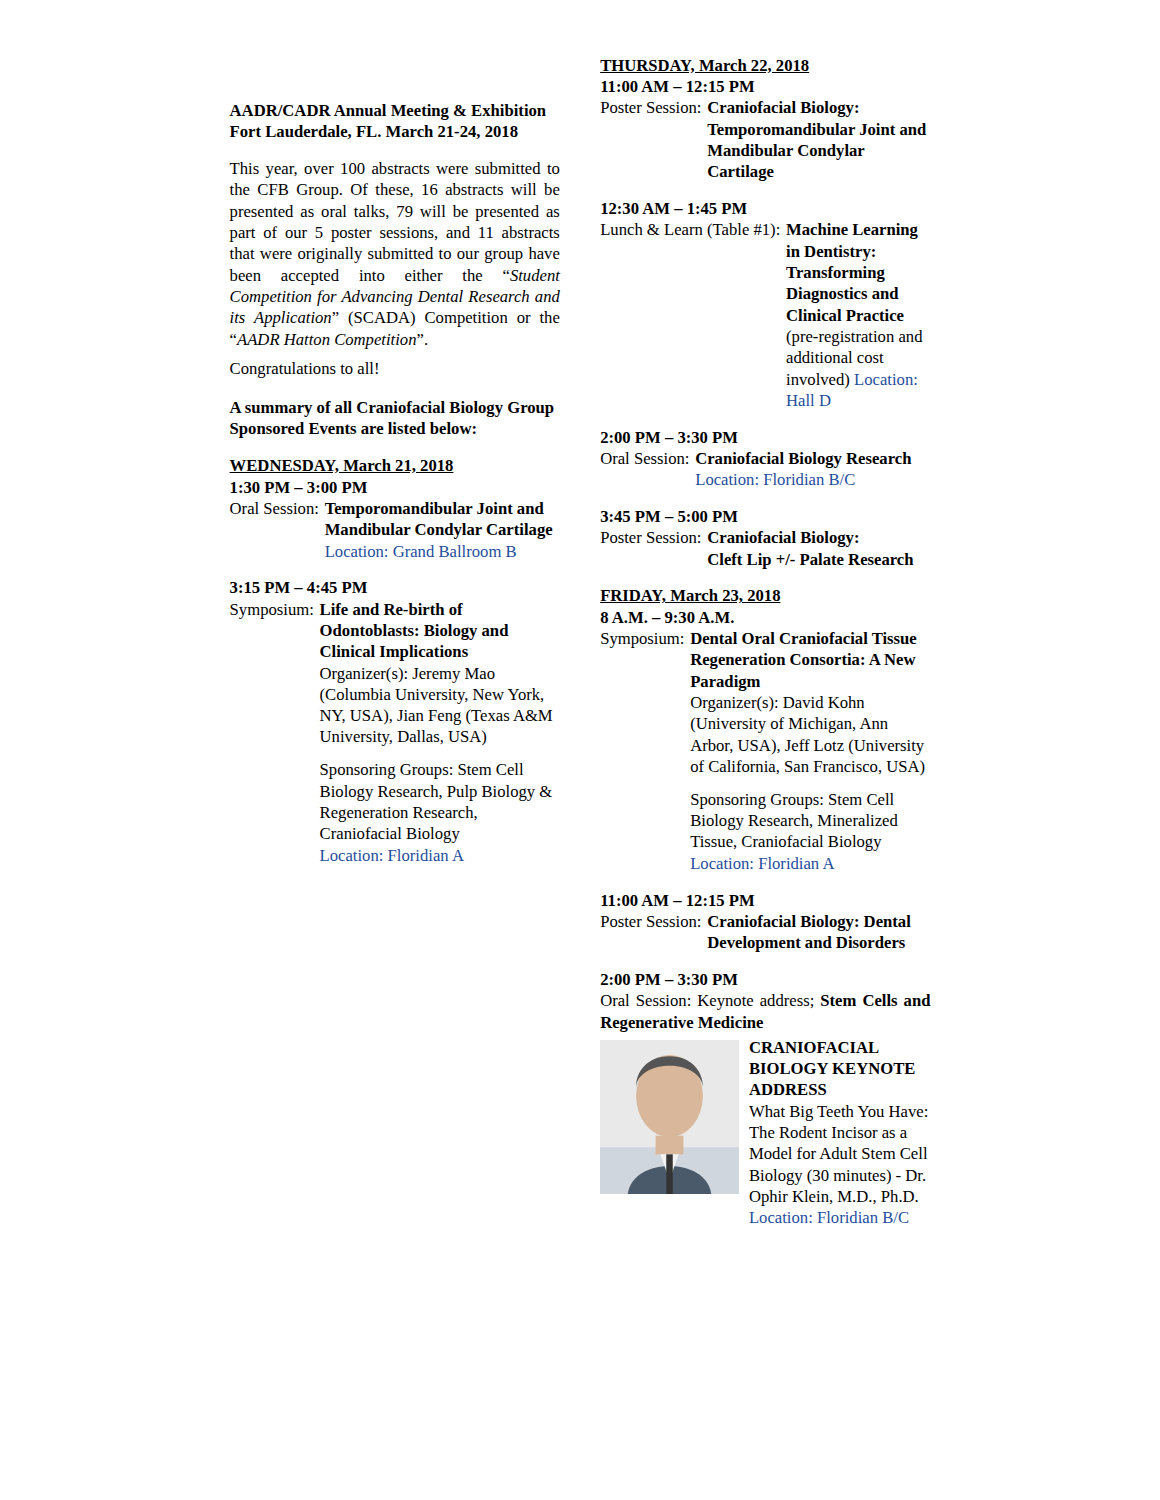AADR/CADR Annual Meeting & Exhibition
Fort Lauderdale, FL. March 21-24, 2018
This year, over 100 abstracts were submitted to the CFB Group. Of these, 16 abstracts will be presented as oral talks, 79 will be presented as part of our 5 poster sessions, and 11 abstracts that were originally submitted to our group have been accepted into either the “Student Competition for Advancing Dental Research and its Application” (SCADA) Competition or the “AADR Hatton Competition”.
Congratulations to all!
A summary of all Craniofacial Biology Group Sponsored Events are listed below:
WEDNESDAY, March 21, 2018
1:30 PM – 3:00 PM
Oral Session:
Temporomandibular Joint and Mandibular Condylar Cartilage
Location: Grand Ballroom B
3:15 PM – 4:45 PM
Symposium:
Life and Re-birth of Odontoblasts: Biology and Clinical Implications
Organizer(s): Jeremy Mao (Columbia University, New York, NY, USA), Jian Feng (Texas A&M University, Dallas, USA)
Sponsoring Groups: Stem Cell Biology Research, Pulp Biology & Regeneration Research, Craniofacial Biology
Location: Floridian A
THURSDAY, March 22, 2018
11:00 AM – 12:15 PM
Poster Session:
Craniofacial Biology: Temporomandibular Joint and Mandibular Condylar Cartilage
12:30 AM – 1:45 PM
Lunch & Learn (Table #1):
Machine Learning in Dentistry: Transforming Diagnostics and Clinical Practice (pre-registration and additional cost involved) Location: Hall D
2:00 PM – 3:30 PM
Oral Session:
Craniofacial Biology Research
Location: Floridian B/C
3:45 PM – 5:00 PM
Poster Session:
Craniofacial Biology:
Cleft Lip +/- Palate Research
FRIDAY, March 23, 2018
8 A.M. – 9:30 A.M.
Symposium:
Dental Oral Craniofacial Tissue Regeneration Consortia: A New Paradigm
Organizer(s): David Kohn (University of Michigan, Ann Arbor, USA), Jeff Lotz (University of California, San Francisco, USA)
Sponsoring Groups: Stem Cell Biology Research, Mineralized Tissue, Craniofacial Biology
Location: Floridian A
11:00 AM – 12:15 PM
Poster Session:
Craniofacial Biology: Dental Development and Disorders
2:00 PM – 3:30 PM
Oral Session: Keynote address; Stem Cells and Regenerative Medicine
CRANIOFACIAL BIOLOGY KEYNOTE ADDRESS
What Big Teeth You Have: The Rodent Incisor as a Model for Adult Stem Cell Biology (30 minutes) - Dr. Ophir Klein, M.D., Ph.D.
Location: Floridian B/C